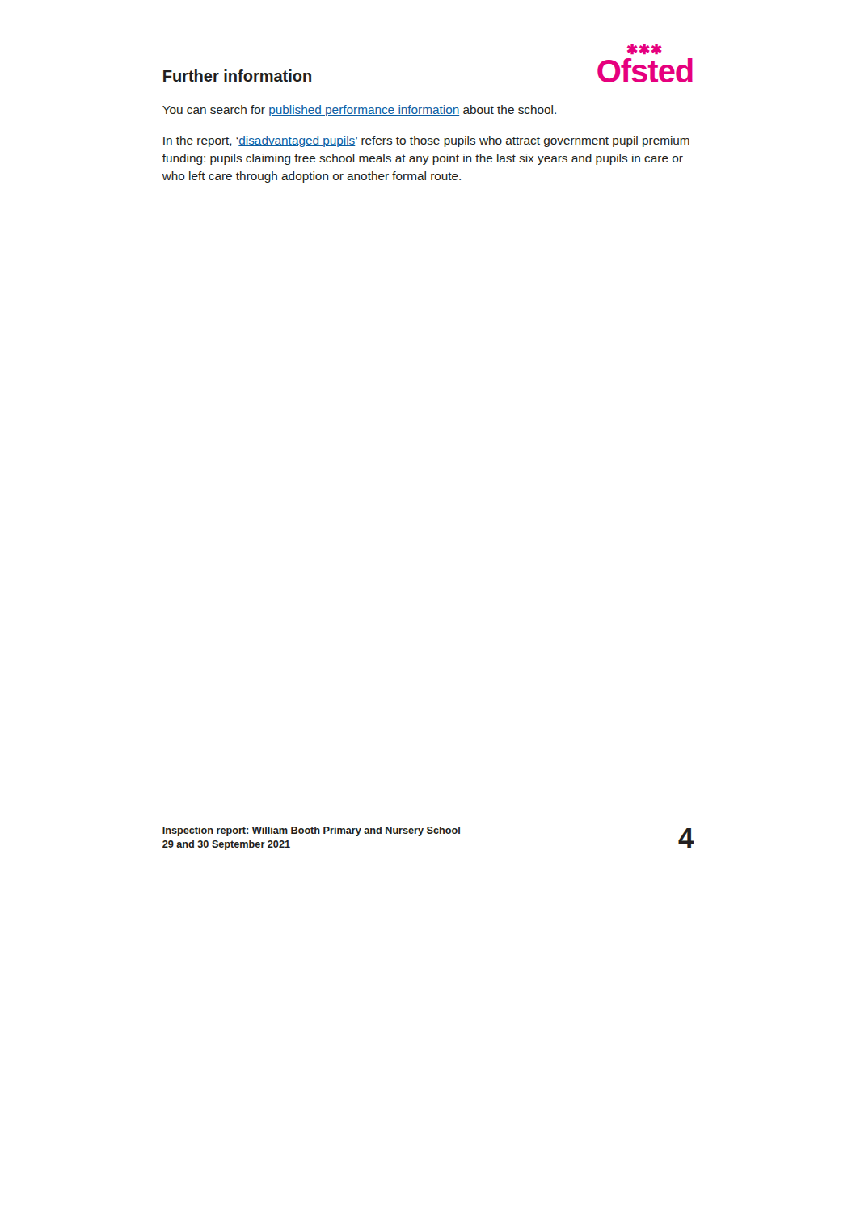✱✱✱
Ofsted
Further information
You can search for published performance information about the school.
In the report, ‘disadvantaged pupils’ refers to those pupils who attract government pupil premium funding: pupils claiming free school meals at any point in the last six years and pupils in care or who left care through adoption or another formal route.
Inspection report: William Booth Primary and Nursery School
29 and 30 September 2021
4